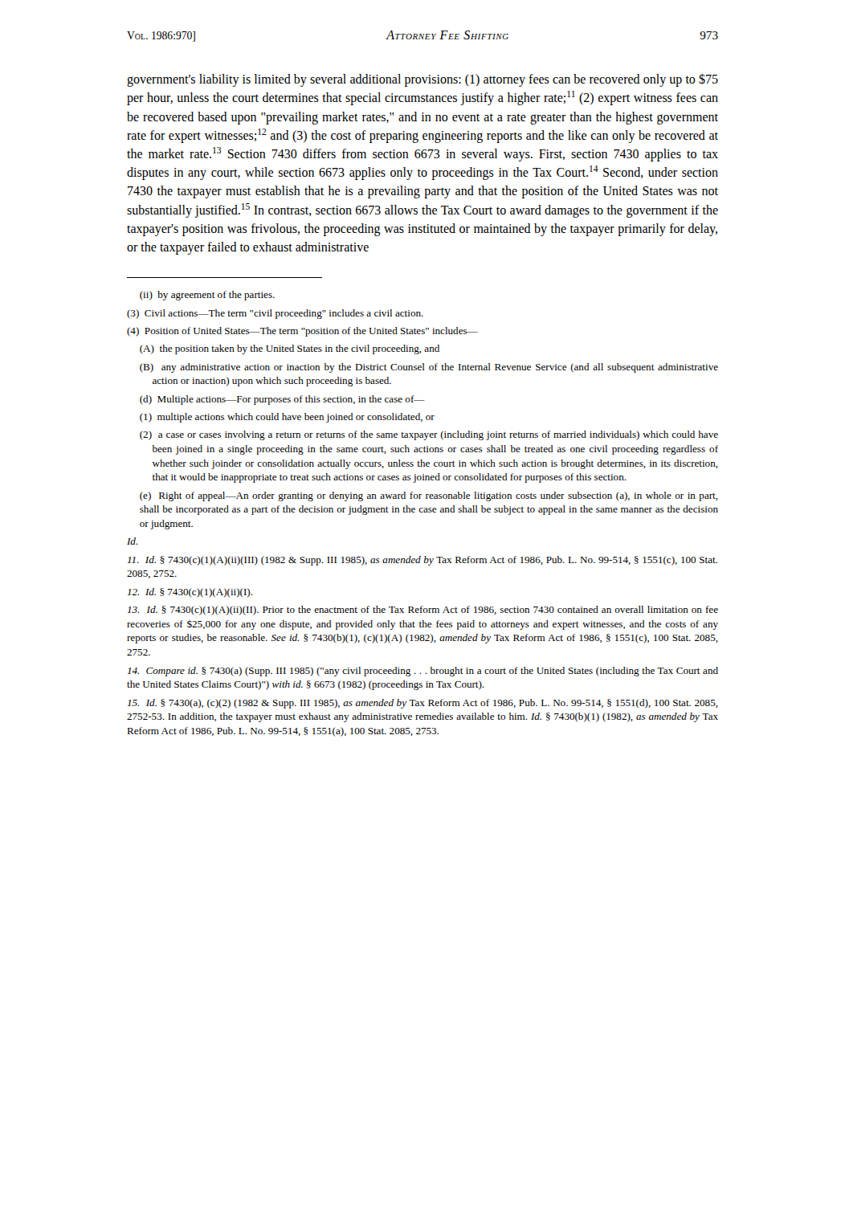Vol. 1986:970] Attorney Fee Shifting 973
government's liability is limited by several additional provisions: (1) attorney fees can be recovered only up to $75 per hour, unless the court determines that special circumstances justify a higher rate;11 (2) expert witness fees can be recovered based upon "prevailing market rates," and in no event at a rate greater than the highest government rate for expert witnesses;12 and (3) the cost of preparing engineering reports and the like can only be recovered at the market rate.13 Section 7430 differs from section 6673 in several ways. First, section 7430 applies to tax disputes in any court, while section 6673 applies only to proceedings in the Tax Court.14 Second, under section 7430 the taxpayer must establish that he is a prevailing party and that the position of the United States was not substantially justified.15 In contrast, section 6673 allows the Tax Court to award damages to the government if the taxpayer's position was frivolous, the proceeding was instituted or maintained by the taxpayer primarily for delay, or the taxpayer failed to exhaust administrative
(ii) by agreement of the parties.
(3) Civil actions—The term "civil proceeding" includes a civil action.
(4) Position of United States—The term "position of the United States" includes—
(A) the position taken by the United States in the civil proceeding, and
(B) any administrative action or inaction by the District Counsel of the Internal Revenue Service (and all subsequent administrative action or inaction) upon which such proceeding is based.
(d) Multiple actions—For purposes of this section, in the case of—
(1) multiple actions which could have been joined or consolidated, or
(2) a case or cases involving a return or returns of the same taxpayer (including joint returns of married individuals) which could have been joined in a single proceeding in the same court, such actions or cases shall be treated as one civil proceeding regardless of whether such joinder or consolidation actually occurs, unless the court in which such action is brought determines, in its discretion, that it would be inappropriate to treat such actions or cases as joined or consolidated for purposes of this section.
(e) Right of appeal—An order granting or denying an award for reasonable litigation costs under subsection (a), in whole or in part, shall be incorporated as a part of the decision or judgment in the case and shall be subject to appeal in the same manner as the decision or judgment.
Id.
11. Id. § 7430(c)(1)(A)(ii)(III) (1982 & Supp. III 1985), as amended by Tax Reform Act of 1986, Pub. L. No. 99-514, § 1551(c), 100 Stat. 2085, 2752.
12. Id. § 7430(c)(1)(A)(ii)(I).
13. Id. § 7430(c)(1)(A)(ii)(II). Prior to the enactment of the Tax Reform Act of 1986, section 7430 contained an overall limitation on fee recoveries of $25,000 for any one dispute, and provided only that the fees paid to attorneys and expert witnesses, and the costs of any reports or studies, be reasonable. See id. § 7430(b)(1), (c)(1)(A) (1982), amended by Tax Reform Act of 1986, § 1551(c), 100 Stat. 2085, 2752.
14. Compare id. § 7430(a) (Supp. III 1985) ("any civil proceeding . . . brought in a court of the United States (including the Tax Court and the United States Claims Court)") with id. § 6673 (1982) (proceedings in Tax Court).
15. Id. § 7430(a), (c)(2) (1982 & Supp. III 1985), as amended by Tax Reform Act of 1986, Pub. L. No. 99-514, § 1551(d), 100 Stat. 2085, 2752-53. In addition, the taxpayer must exhaust any administrative remedies available to him. Id. § 7430(b)(1) (1982), as amended by Tax Reform Act of 1986, Pub. L. No. 99-514, § 1551(a), 100 Stat. 2085, 2753.